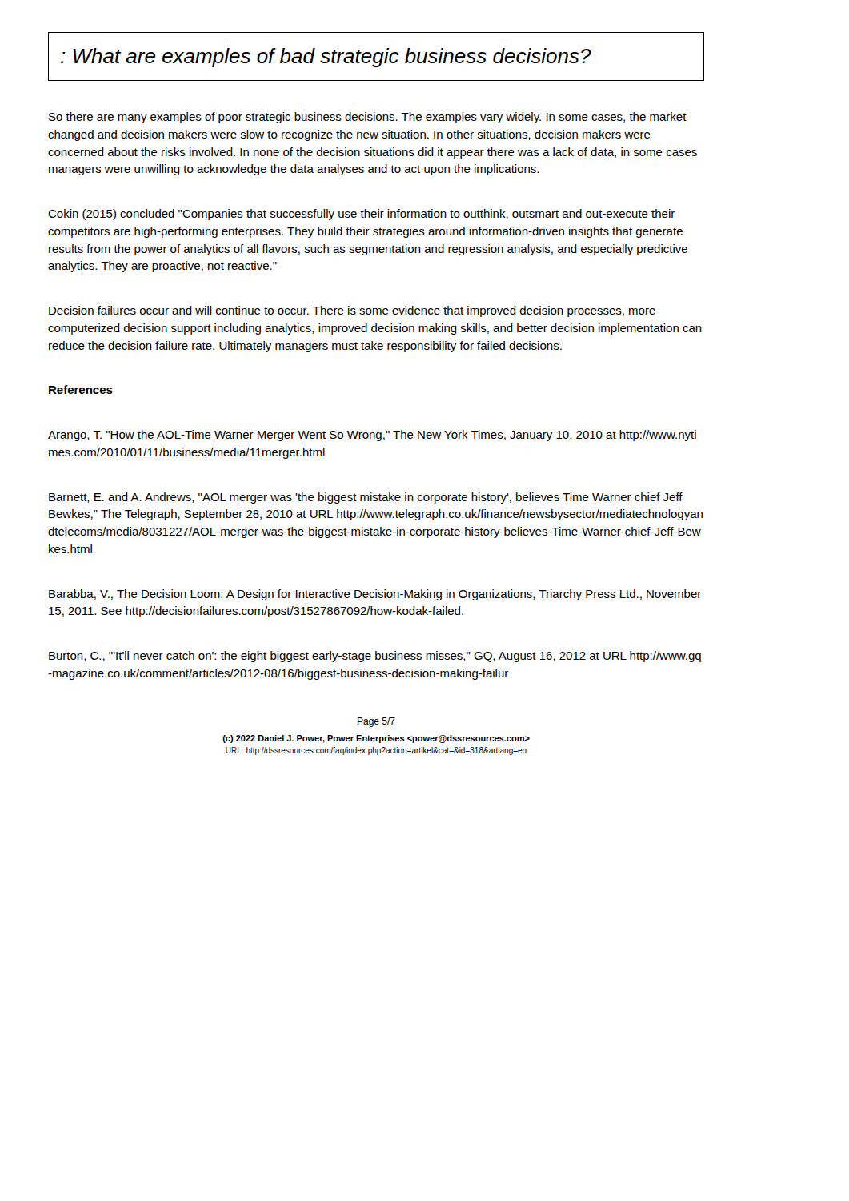: What are examples of bad strategic business decisions?
So there are many examples of poor strategic business decisions. The examples vary widely. In some cases, the market changed and decision makers were slow to recognize the new situation. In other situations, decision makers were concerned about the risks involved. In none of the decision situations did it appear there was a lack of data, in some cases managers were unwilling to acknowledge the data analyses and to act upon the implications.
Cokin (2015) concluded "Companies that successfully use their information to outthink, outsmart and out-execute their competitors are high-performing enterprises. They build their strategies around information-driven insights that generate results from the power of analytics of all flavors, such as segmentation and regression analysis, and especially predictive analytics. They are proactive, not reactive."
Decision failures occur and will continue to occur. There is some evidence that improved decision processes, more computerized decision support including analytics, improved decision making skills, and better decision implementation can reduce the decision failure rate. Ultimately managers must take responsibility for failed decisions.
References
Arango, T. "How the AOL-Time Warner Merger Went So Wrong," The New York Times, January 10, 2010 at http://www.nytimes.com/2010/01/11/business/media/11merger.html
Barnett, E. and A. Andrews, "AOL merger was 'the biggest mistake in corporate history', believes Time Warner chief Jeff Bewkes," The Telegraph, September 28, 2010 at URL http://www.telegraph.co.uk/finance/newsbysector/mediatechnologyandtelecoms/media/8031227/AOL-merger-was-the-biggest-mistake-in-corporate-history-believes-Time-Warner-chief-Jeff-Bewkes.html
Barabba, V., The Decision Loom: A Design for Interactive Decision-Making in Organizations, Triarchy Press Ltd., November 15, 2011. See http://decisionfailures.com/post/31527867092/how-kodak-failed.
Burton, C., "'It'll never catch on': the eight biggest early-stage business misses," GQ, August 16, 2012 at URL http://www.gq-magazine.co.uk/comment/articles/2012-08/16/biggest-business-decision-making-failur
Page 5/7
(c) 2022 Daniel J. Power, Power Enterprises <power@dssresources.com>
URL: http://dssresources.com/faq/index.php?action=artikel&cat=&id=318&artlang=en